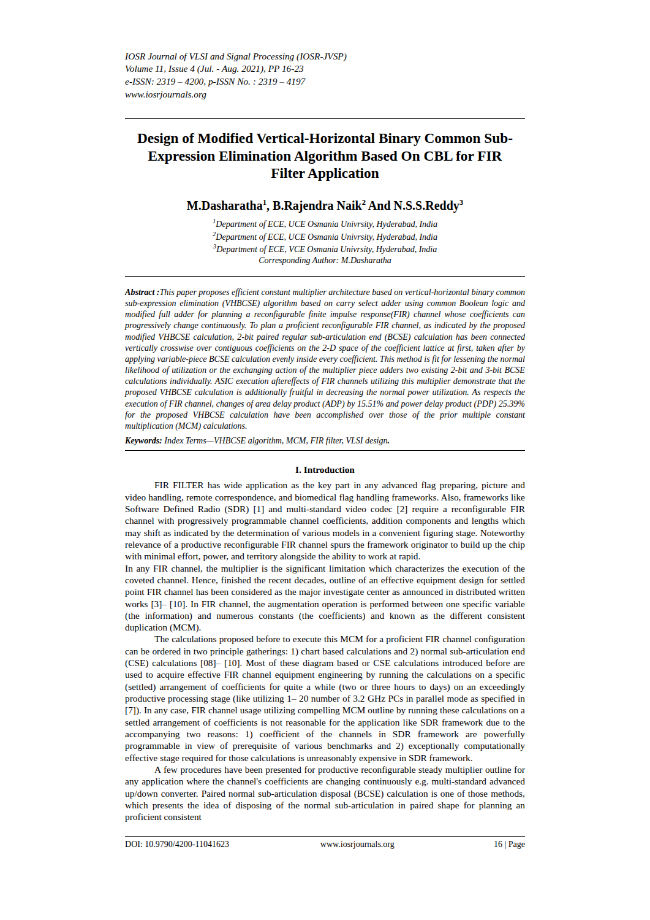IOSR Journal of VLSI and Signal Processing (IOSR-JVSP)
Volume 11, Issue 4 (Jul. - Aug. 2021), PP 16-23
e-ISSN: 2319 – 4200, p-ISSN No. : 2319 – 4197
www.iosrjournals.org
Design of Modified Vertical-Horizontal Binary Common Sub-Expression Elimination Algorithm Based On CBL for FIR Filter Application
M.Dasharatha1, B.Rajendra Naik2 And N.S.S.Reddy3
1Department of ECE, UCE Osmania Univrsity, Hyderabad, India
2Department of ECE, UCE Osmania Univrsity, Hyderabad, India
3Department of ECE, VCE Osmania Univrsity, Hyderabad, India
Corresponding Author: M.Dasharatha
Abstract : This paper proposes efficient constant multiplier architecture based on vertical-horizontal binary common sub-expression elimination (VHBCSE) algorithm based on carry select adder using common Boolean logic and modified full adder for planning a reconfigurable finite impulse response(FIR) channel whose coefficients can progressively change continuously. To plan a proficient reconfigurable FIR channel, as indicated by the proposed modified VHBCSE calculation, 2-bit paired regular sub-articulation end (BCSE) calculation has been connected vertically crosswise over contiguous coefficients on the 2-D space of the coefficient lattice at first, taken after by applying variable-piece BCSE calculation evenly inside every coefficient. This method is fit for lessening the normal likelihood of utilization or the exchanging action of the multiplier piece adders two existing 2-bit and 3-bit BCSE calculations individually. ASIC execution aftereffects of FIR channels utilizing this multiplier demonstrate that the proposed VHBCSE calculation is additionally fruitful in decreasing the normal power utilization. As respects the execution of FIR channel, changes of area delay product (ADP) by 15.51% and power delay product (PDP) 25.39% for the proposed VHBCSE calculation have been accomplished over those of the prior multiple constant multiplication (MCM) calculations.
Keywords: Index Terms—VHBCSE algorithm, MCM, FIR filter, VLSI design.
I. Introduction
FIR FILTER has wide application as the key part in any advanced flag preparing, picture and video handling, remote correspondence, and biomedical flag handling frameworks. Also, frameworks like Software Defined Radio (SDR) [1] and multi-standard video codec [2] require a reconfigurable FIR channel with progressively programmable channel coefficients, addition components and lengths which may shift as indicated by the determination of various models in a convenient figuring stage. Noteworthy relevance of a productive reconfigurable FIR channel spurs the framework originator to build up the chip with minimal effort, power, and territory alongside the ability to work at rapid.
In any FIR channel, the multiplier is the significant limitation which characterizes the execution of the coveted channel. Hence, finished the recent decades, outline of an effective equipment design for settled point FIR channel has been considered as the major investigate center as announced in distributed written works [3]– [10]. In FIR channel, the augmentation operation is performed between one specific variable (the information) and numerous constants (the coefficients) and known as the different consistent duplication (MCM).
The calculations proposed before to execute this MCM for a proficient FIR channel configuration can be ordered in two principle gatherings: 1) chart based calculations and 2) normal sub-articulation end (CSE) calculations [08]– [10]. Most of these diagram based or CSE calculations introduced before are used to acquire effective FIR channel equipment engineering by running the calculations on a specific (settled) arrangement of coefficients for quite a while (two or three hours to days) on an exceedingly productive processing stage (like utilizing 1– 20 number of 3.2 GHz PCs in parallel mode as specified in [7]). In any case, FIR channel usage utilizing compelling MCM outline by running these calculations on a settled arrangement of coefficients is not reasonable for the application like SDR framework due to the accompanying two reasons: 1) coefficient of the channels in SDR framework are powerfully programmable in view of prerequisite of various benchmarks and 2) exceptionally computationally effective stage required for those calculations is unreasonably expensive in SDR framework.
A few procedures have been presented for productive reconfigurable steady multiplier outline for any application where the channel's coefficients are changing continuously e.g. multi-standard advanced up/down converter. Paired normal sub-articulation disposal (BCSE) calculation is one of those methods, which presents the idea of disposing of the normal sub-articulation in paired shape for planning an proficient consistent
DOI: 10.9790/4200-11041623
www.iosrjournals.org
16 | Page